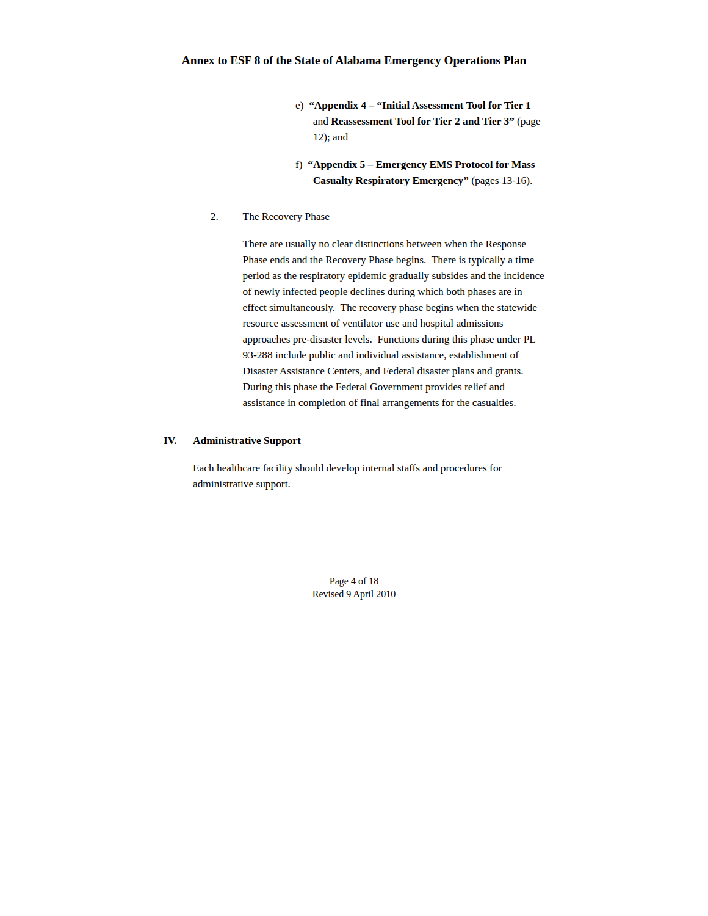Annex to ESF 8 of the State of Alabama Emergency Operations Plan
e) “Appendix 4 – “Initial Assessment Tool for Tier 1 and Reassessment Tool for Tier 2 and Tier 3” (page 12); and
f) “Appendix 5 – Emergency EMS Protocol for Mass Casualty Respiratory Emergency” (pages 13-16).
2. The Recovery Phase
There are usually no clear distinctions between when the Response Phase ends and the Recovery Phase begins. There is typically a time period as the respiratory epidemic gradually subsides and the incidence of newly infected people declines during which both phases are in effect simultaneously. The recovery phase begins when the statewide resource assessment of ventilator use and hospital admissions approaches pre-disaster levels. Functions during this phase under PL 93-288 include public and individual assistance, establishment of Disaster Assistance Centers, and Federal disaster plans and grants. During this phase the Federal Government provides relief and assistance in completion of final arrangements for the casualties.
IV. Administrative Support
Each healthcare facility should develop internal staffs and procedures for administrative support.
Page 4 of 18
Revised 9 April 2010